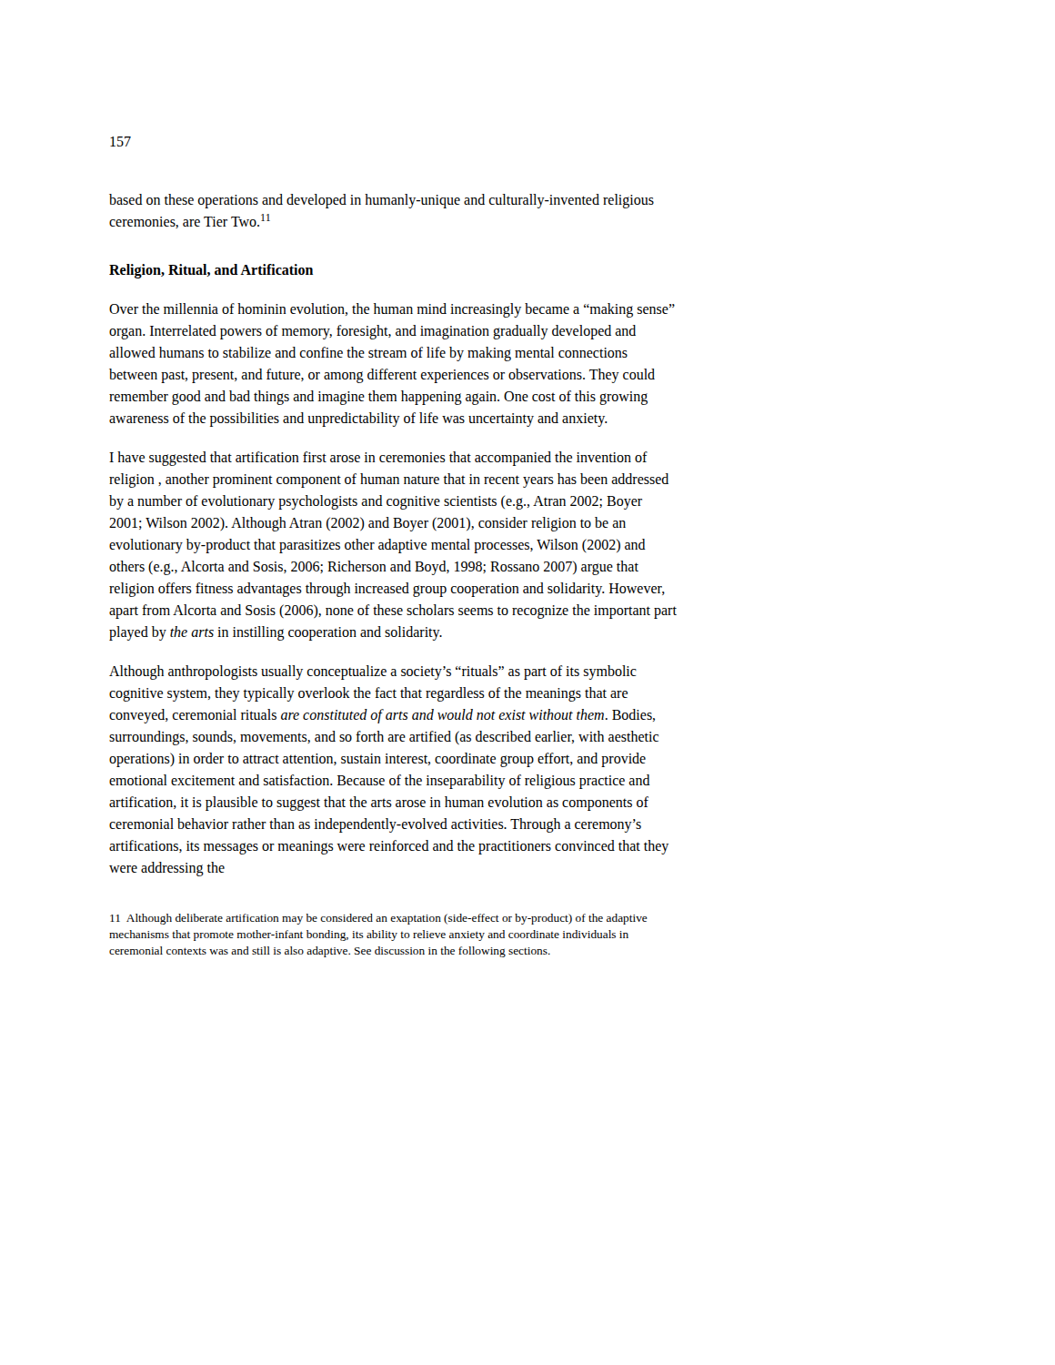157
based on these operations and developed in humanly-unique and culturally-invented religious ceremonies, are Tier Two.11
Religion, Ritual, and Artification
Over the millennia of hominin evolution, the human mind increasingly became a “making sense” organ. Interrelated powers of memory, foresight, and imagination gradually developed and allowed humans to stabilize and confine the stream of life by making mental connections between past, present, and future, or among different experiences or observations. They could remember good and bad things and imagine them happening again. One cost of this growing awareness of the possibilities and unpredictability of life was uncertainty and anxiety.
I have suggested that artification first arose in ceremonies that accompanied the invention of religion , another prominent component of human nature that in recent years has been addressed by a number of evolutionary psychologists and cognitive scientists (e.g., Atran 2002; Boyer 2001; Wilson 2002). Although Atran (2002) and Boyer (2001), consider religion to be an evolutionary by-product that parasitizes other adaptive mental processes, Wilson (2002) and others (e.g., Alcorta and Sosis, 2006; Richerson and Boyd, 1998; Rossano 2007) argue that religion offers fitness advantages through increased group cooperation and solidarity. However, apart from Alcorta and Sosis (2006), none of these scholars seems to recognize the important part played by the arts in instilling cooperation and solidarity.
Although anthropologists usually conceptualize a society’s “rituals” as part of its symbolic cognitive system, they typically overlook the fact that regardless of the meanings that are conveyed, ceremonial rituals are constituted of arts and would not exist without them. Bodies, surroundings, sounds, movements, and so forth are artified (as described earlier, with aesthetic operations) in order to attract attention, sustain interest, coordinate group effort, and provide emotional excitement and satisfaction. Because of the inseparability of religious practice and artification, it is plausible to suggest that the arts arose in human evolution as components of ceremonial behavior rather than as independently-evolved activities. Through a ceremony’s artifications, its messages or meanings were reinforced and the practitioners convinced that they were addressing the
11 Although deliberate artification may be considered an exaptation (side-effect or by-product) of the adaptive mechanisms that promote mother-infant bonding, its ability to relieve anxiety and coordinate individuals in ceremonial contexts was and still is also adaptive. See discussion in the following sections.